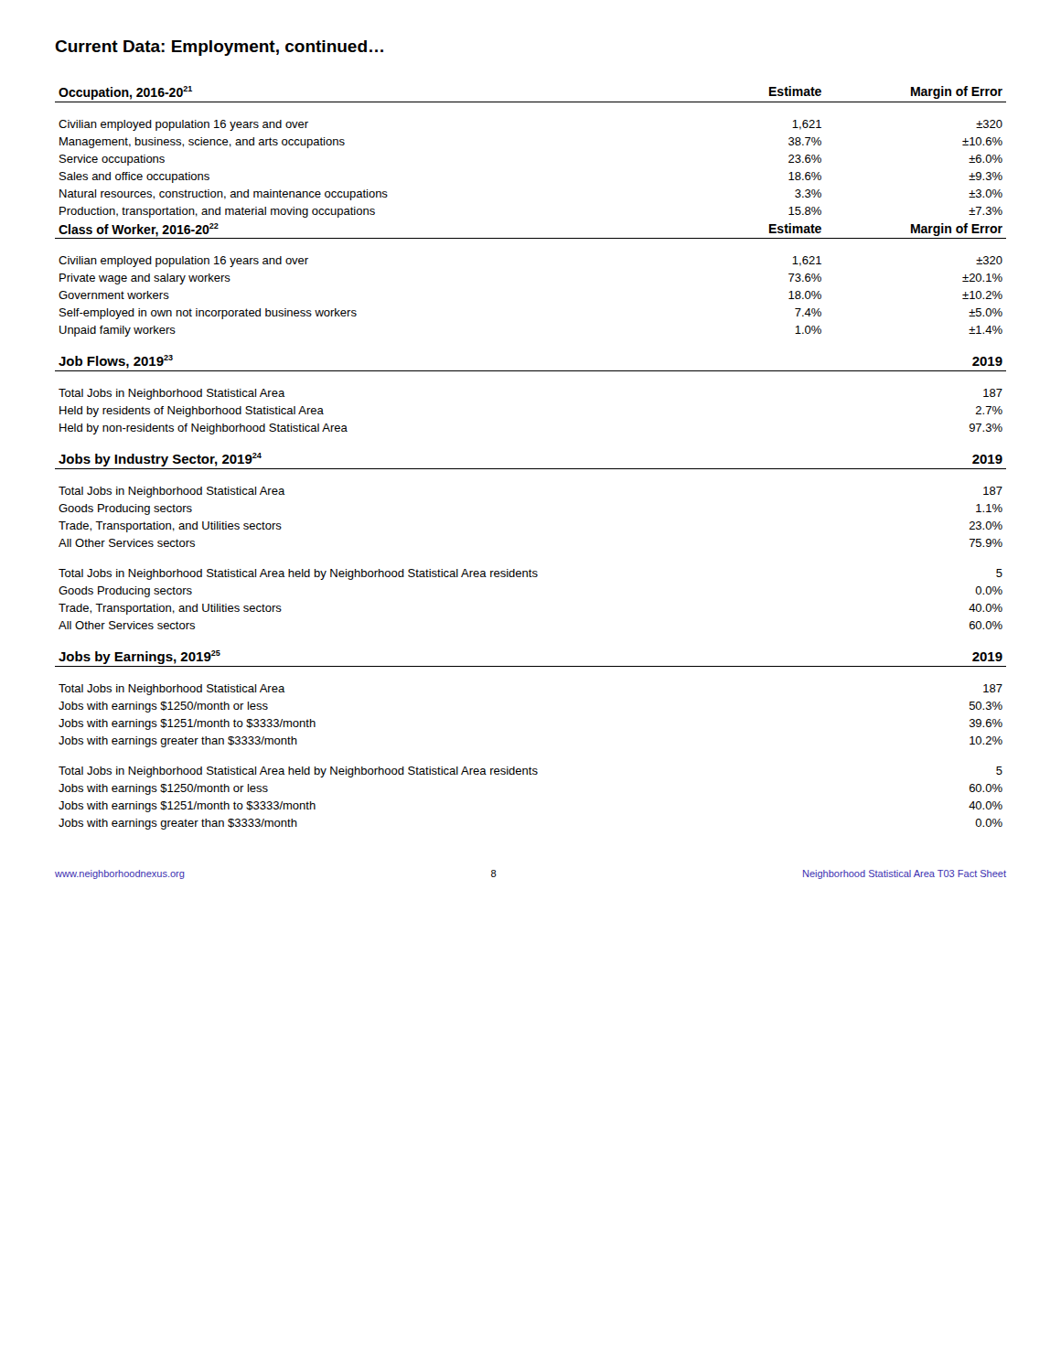Current Data: Employment, continued…
| Occupation, 2016-20 21 | Estimate | Margin of Error |
| --- | --- | --- |
| Civilian employed population 16 years and over | 1,621 | ±320 |
| Management, business, science, and arts occupations | 38.7% | ±10.6% |
| Service occupations | 23.6% | ±6.0% |
| Sales and office occupations | 18.6% | ±9.3% |
| Natural resources, construction, and maintenance occupations | 3.3% | ±3.0% |
| Production, transportation, and material moving occupations | 15.8% | ±7.3% |
| Class of Worker, 2016-20 22 | Estimate | Margin of Error |
| Civilian employed population 16 years and over | 1,621 | ±320 |
| Private wage and salary workers | 73.6% | ±20.1% |
| Government workers | 18.0% | ±10.2% |
| Self-employed in own not incorporated business workers | 7.4% | ±5.0% |
| Unpaid family workers | 1.0% | ±1.4% |
| Job Flows, 2019 23 | | 2019 |
| Total Jobs in Neighborhood Statistical Area | | 187 |
| Held by residents of Neighborhood Statistical Area | | 2.7% |
| Held by non-residents of Neighborhood Statistical Area | | 97.3% |
| Jobs by Industry Sector, 2019 24 | | 2019 |
| Total Jobs in Neighborhood Statistical Area | | 187 |
| Goods Producing sectors | | 1.1% |
| Trade, Transportation, and Utilities sectors | | 23.0% |
| All Other Services sectors | | 75.9% |
| Total Jobs in Neighborhood Statistical Area held by Neighborhood Statistical Area residents | | 5 |
| Goods Producing sectors | | 0.0% |
| Trade, Transportation, and Utilities sectors | | 40.0% |
| All Other Services sectors | | 60.0% |
| Jobs by Earnings, 2019 25 | | 2019 |
| Total Jobs in Neighborhood Statistical Area | | 187 |
| Jobs with earnings $1250/month or less | | 50.3% |
| Jobs with earnings $1251/month to $3333/month | | 39.6% |
| Jobs with earnings greater than $3333/month | | 10.2% |
| Total Jobs in Neighborhood Statistical Area held by Neighborhood Statistical Area residents | | 5 |
| Jobs with earnings $1250/month or less | | 60.0% |
| Jobs with earnings $1251/month to $3333/month | | 40.0% |
| Jobs with earnings greater than $3333/month | | 0.0% |
www.neighborhoodnexus.org 8 Neighborhood Statistical Area T03 Fact Sheet